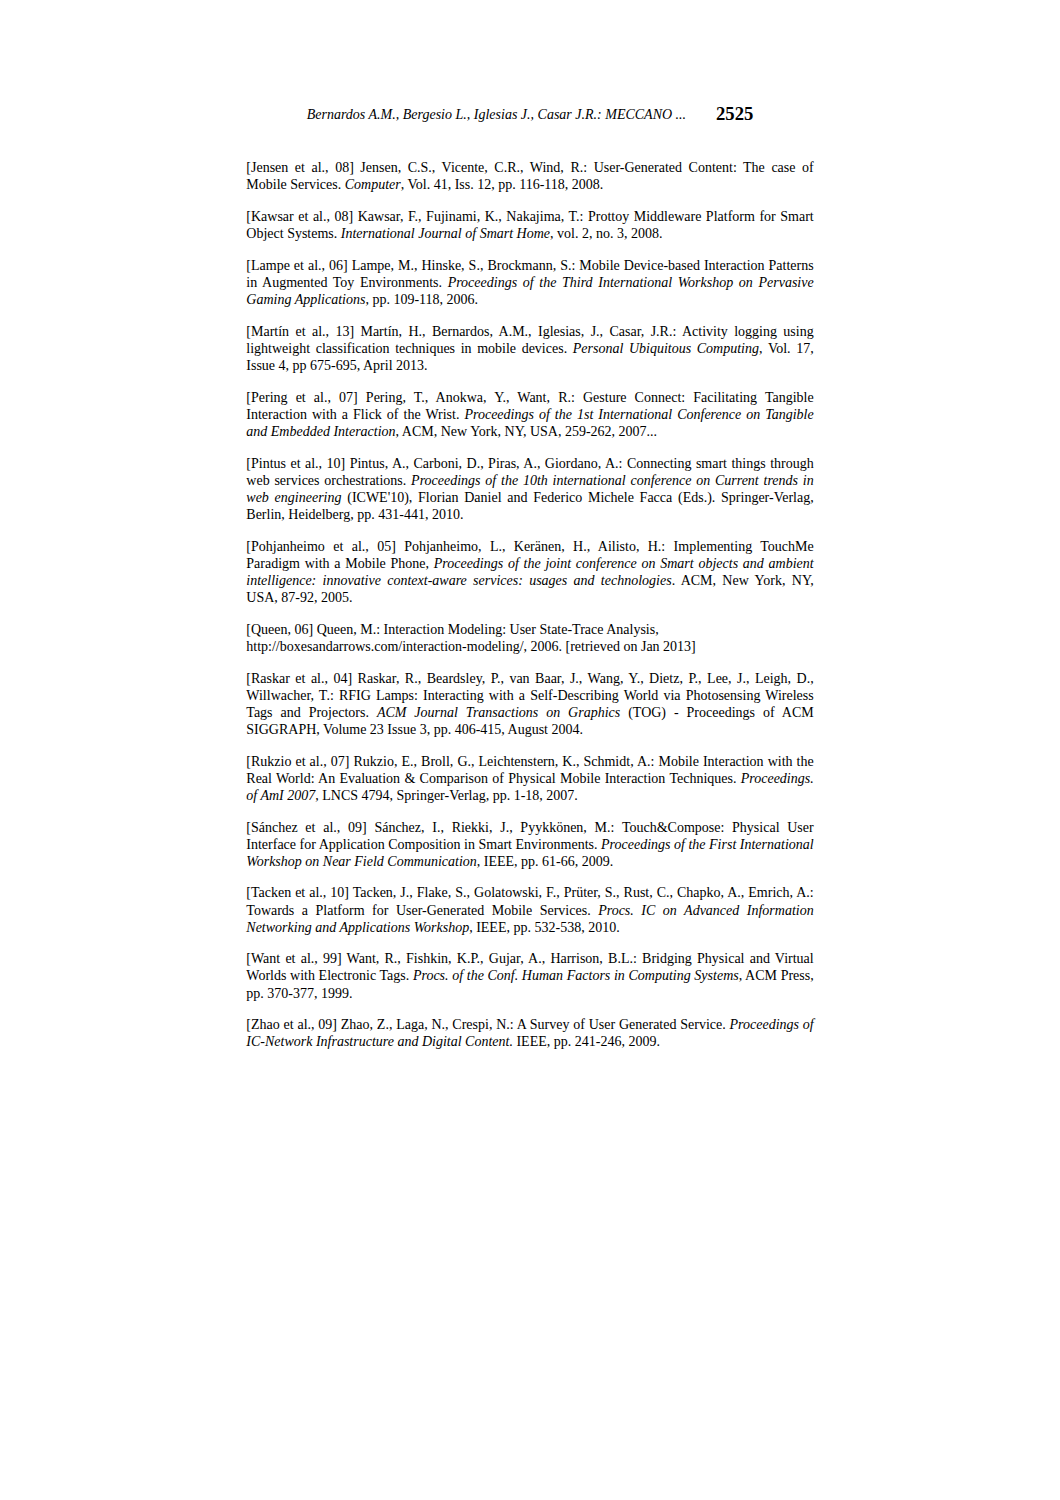Bernardos A.M., Bergesio L., Iglesias J., Casar J.R.: MECCANO ... 2525
[Jensen et al., 08] Jensen, C.S., Vicente, C.R., Wind, R.: User-Generated Content: The case of Mobile Services. Computer, Vol. 41, Iss. 12, pp. 116-118, 2008.
[Kawsar et al., 08] Kawsar, F., Fujinami, K., Nakajima, T.: Prottoy Middleware Platform for Smart Object Systems. International Journal of Smart Home, vol. 2, no. 3, 2008.
[Lampe et al., 06] Lampe, M., Hinske, S., Brockmann, S.: Mobile Device-based Interaction Patterns in Augmented Toy Environments. Proceedings of the Third International Workshop on Pervasive Gaming Applications, pp. 109-118, 2006.
[Martín et al., 13] Martín, H., Bernardos, A.M., Iglesias, J., Casar, J.R.: Activity logging using lightweight classification techniques in mobile devices. Personal Ubiquitous Computing, Vol. 17, Issue 4, pp 675-695, April 2013.
[Pering et al., 07] Pering, T., Anokwa, Y., Want, R.: Gesture Connect: Facilitating Tangible Interaction with a Flick of the Wrist. Proceedings of the 1st International Conference on Tangible and Embedded Interaction, ACM, New York, NY, USA, 259-262, 2007...
[Pintus et al., 10] Pintus, A., Carboni, D., Piras, A., Giordano, A.: Connecting smart things through web services orchestrations. Proceedings of the 10th international conference on Current trends in web engineering (ICWE'10), Florian Daniel and Federico Michele Facca (Eds.). Springer-Verlag, Berlin, Heidelberg, pp. 431-441, 2010.
[Pohjanheimo et al., 05] Pohjanheimo, L., Keränen, H., Ailisto, H.: Implementing TouchMe Paradigm with a Mobile Phone, Proceedings of the joint conference on Smart objects and ambient intelligence: innovative context-aware services: usages and technologies. ACM, New York, NY, USA, 87-92, 2005.
[Queen, 06] Queen, M.: Interaction Modeling: User State-Trace Analysis,
http://boxesandarrows.com/interaction-modeling/, 2006. [retrieved on Jan 2013]
[Raskar et al., 04] Raskar, R., Beardsley, P., van Baar, J., Wang, Y., Dietz, P., Lee, J., Leigh, D., Willwacher, T.: RFIG Lamps: Interacting with a Self-Describing World via Photosensing Wireless Tags and Projectors. ACM Journal Transactions on Graphics (TOG) - Proceedings of ACM SIGGRAPH, Volume 23 Issue 3, pp. 406-415, August 2004.
[Rukzio et al., 07] Rukzio, E., Broll, G., Leichtenstern, K., Schmidt, A.: Mobile Interaction with the Real World: An Evaluation & Comparison of Physical Mobile Interaction Techniques. Proceedings. of AmI 2007, LNCS 4794, Springer-Verlag, pp. 1-18, 2007.
[Sánchez et al., 09] Sánchez, I., Riekki, J., Pyykkönen, M.: Touch&Compose: Physical User Interface for Application Composition in Smart Environments. Proceedings of the First International Workshop on Near Field Communication, IEEE, pp. 61-66, 2009.
[Tacken et al., 10] Tacken, J., Flake, S., Golatowski, F., Prüter, S., Rust, C., Chapko, A., Emrich, A.: Towards a Platform for User-Generated Mobile Services. Procs. IC on Advanced Information Networking and Applications Workshop, IEEE, pp. 532-538, 2010.
[Want et al., 99] Want, R., Fishkin, K.P., Gujar, A., Harrison, B.L.: Bridging Physical and Virtual Worlds with Electronic Tags. Procs. of the Conf. Human Factors in Computing Systems, ACM Press, pp. 370-377, 1999.
[Zhao et al., 09] Zhao, Z., Laga, N., Crespi, N.: A Survey of User Generated Service. Proceedings of IC-Network Infrastructure and Digital Content. IEEE, pp. 241-246, 2009.